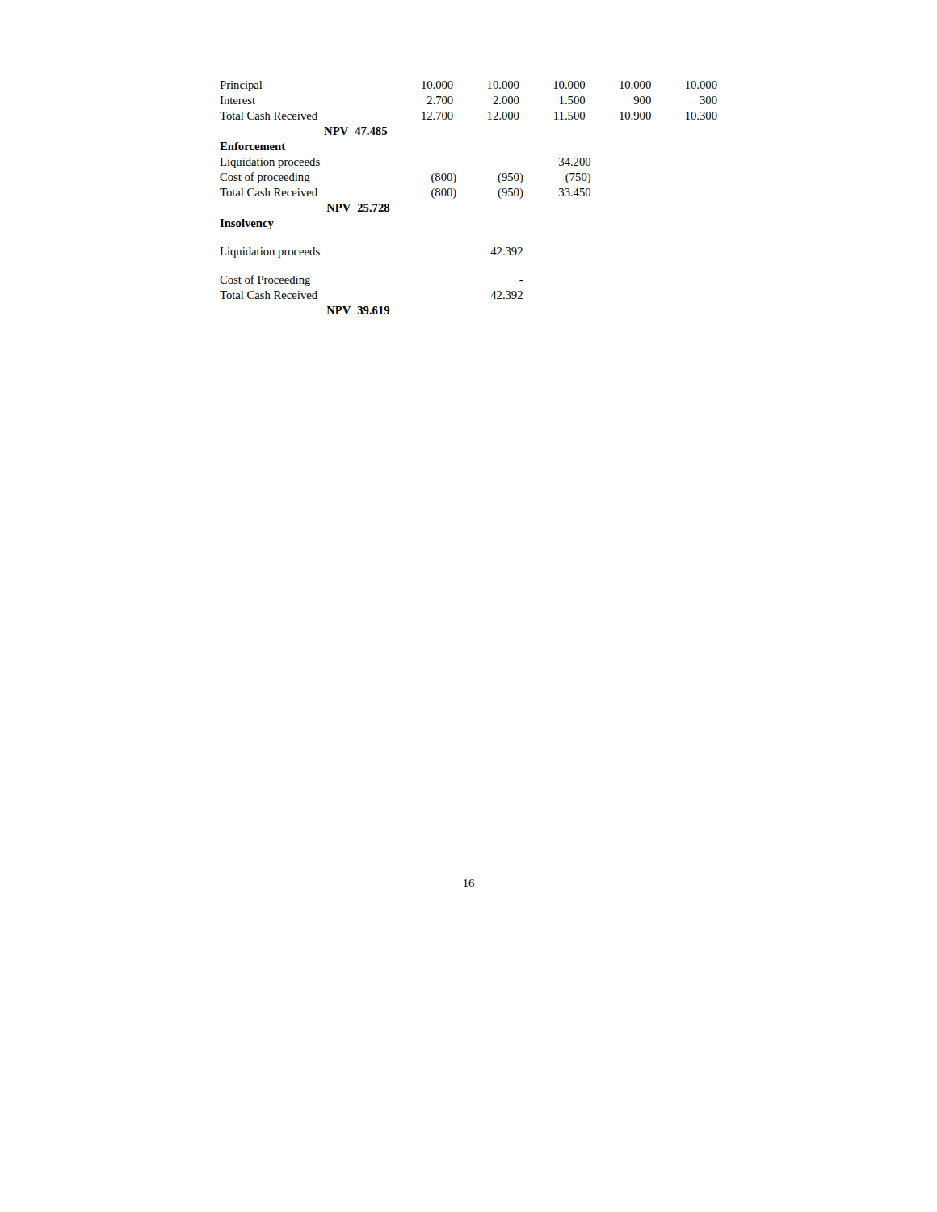| Principal | | | 10.000 | 10.000 | 10.000 | 10.000 | 10.000 |
| Interest | | | 2.700 | 2.000 | 1.500 | 900 | 300 |
| Total Cash Received | | | 12.700 | 12.000 | 11.500 | 10.900 | 10.300 |
| | NPV | 47.485 | | | | | |
| Enforcement |
| Liquidation proceeds | | | | | 34.200 | | |
| Cost of proceeding | | | (800) | (950) | (750) | | |
| Total Cash Received | | | (800) | (950) | 33.450 | | |
| | NPV | 25.728 | | | | | |
| Insolvency |
| Liquidation proceeds | | | | 42.392 | | | |
| Cost of Proceeding | | | | - | | | |
| Total Cash Received | | | | 42.392 | | | |
| | NPV | 39.619 | | | | | |
16